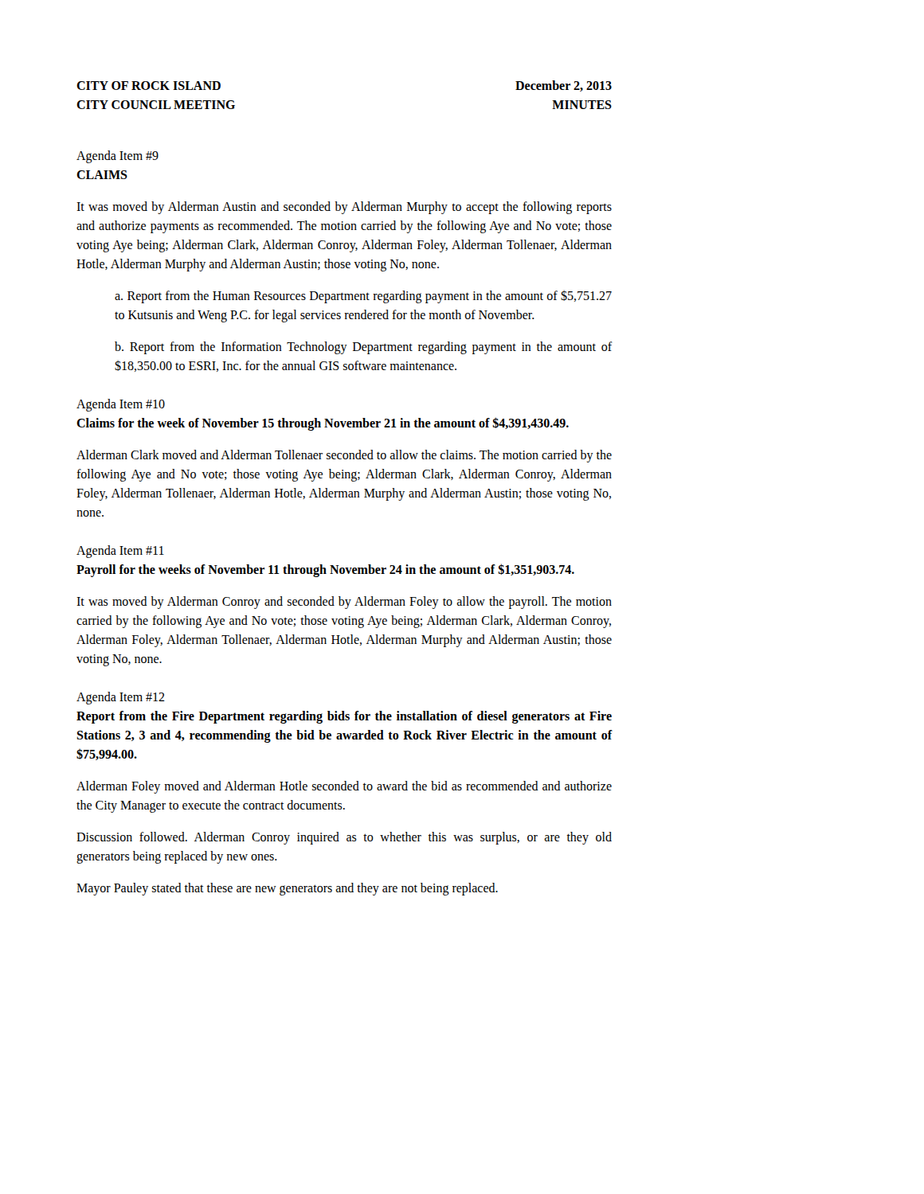| CITY OF ROCK ISLAND | December 2, 2013 |
| CITY COUNCIL MEETING | MINUTES |
Agenda Item #9
CLAIMS
It was moved by Alderman Austin and seconded by Alderman Murphy to accept the following reports and authorize payments as recommended. The motion carried by the following Aye and No vote; those voting Aye being; Alderman Clark, Alderman Conroy, Alderman Foley, Alderman Tollenaer, Alderman Hotle, Alderman Murphy and Alderman Austin; those voting No, none.
a. Report from the Human Resources Department regarding payment in the amount of $5,751.27 to Kutsunis and Weng P.C. for legal services rendered for the month of November.
b. Report from the Information Technology Department regarding payment in the amount of $18,350.00 to ESRI, Inc. for the annual GIS software maintenance.
Agenda Item #10
Claims for the week of November 15 through November 21 in the amount of $4,391,430.49.
Alderman Clark moved and Alderman Tollenaer seconded to allow the claims. The motion carried by the following Aye and No vote; those voting Aye being; Alderman Clark, Alderman Conroy, Alderman Foley, Alderman Tollenaer, Alderman Hotle, Alderman Murphy and Alderman Austin; those voting No, none.
Agenda Item #11
Payroll for the weeks of November 11 through November 24 in the amount of $1,351,903.74.
It was moved by Alderman Conroy and seconded by Alderman Foley to allow the payroll. The motion carried by the following Aye and No vote; those voting Aye being; Alderman Clark, Alderman Conroy, Alderman Foley, Alderman Tollenaer, Alderman Hotle, Alderman Murphy and Alderman Austin; those voting No, none.
Agenda Item #12
Report from the Fire Department regarding bids for the installation of diesel generators at Fire Stations 2, 3 and 4, recommending the bid be awarded to Rock River Electric in the amount of $75,994.00.
Alderman Foley moved and Alderman Hotle seconded to award the bid as recommended and authorize the City Manager to execute the contract documents.
Discussion followed. Alderman Conroy inquired as to whether this was surplus, or are they old generators being replaced by new ones.
Mayor Pauley stated that these are new generators and they are not being replaced.